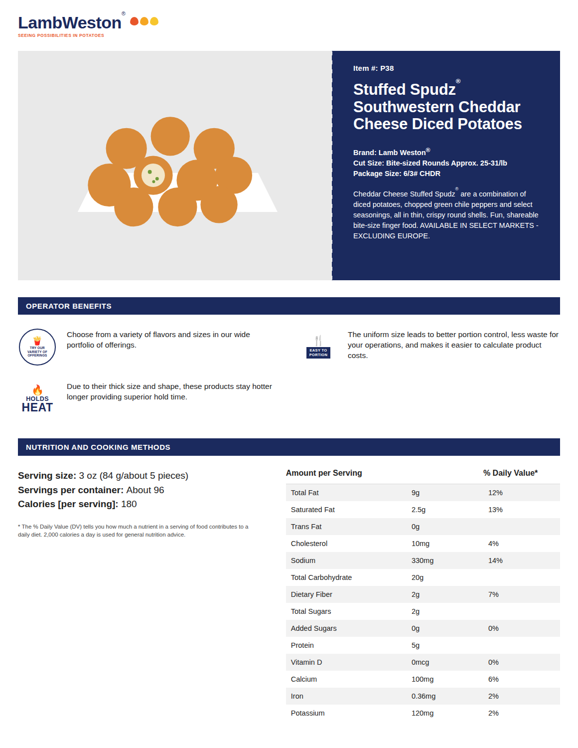LambWeston®
Seeing Possibilities in Potatoes
Item #: P38
Stuffed Spudz®
Southwestern Cheddar
Cheese Diced Potatoes
Brand: Lamb Weston® Cut Size: Bite-sized Rounds Approx. 25-31/lb Package Size: 6/3# CHDR
Cheddar Cheese Stuffed Spudz® are a combination of diced potatoes, chopped green chile peppers and select seasonings, all in thin, crispy round shells. Fun, shareable bite-size finger food. AVAILABLE IN SELECT MARKETS - EXCLUDING EUROPE.
Operator Benefits
🍟 Try Our
Variety of
Offerings
Choose from a variety of flavors and sizes in our wide portfolio of offerings.
🍴 Easy to
Portion
The uniform size leads to better portion control, less waste for your operations, and makes it easier to calculate product costs.
🔥 Holds Heat
Due to their thick size and shape, these products stay hotter longer providing superior hold time.
Nutrition and Cooking Methods
Serving size: 3 oz (84 g/about 5 pieces)
Servings per container: About 96
Calories [per serving]: 180
* The % Daily Value (DV) tells you how much a nutrient in a serving of food contributes to a daily diet. 2,000 calories a day is used for general nutrition advice.
| Amount per Serving | | % Daily Value* |
| --- | --- | --- |
| Total Fat | 9g | 12% |
| Saturated Fat | 2.5g | 13% |
| Trans Fat | 0g | |
| Cholesterol | 10mg | 4% |
| Sodium | 330mg | 14% |
| Total Carbohydrate | 20g | |
| Dietary Fiber | 2g | 7% |
| Total Sugars | 2g | |
| Added Sugars | 0g | 0% |
| Protein | 5g | |
| Vitamin D | 0mcg | 0% |
| Calcium | 100mg | 6% |
| Iron | 0.36mg | 2% |
| Potassium | 120mg | 2% |